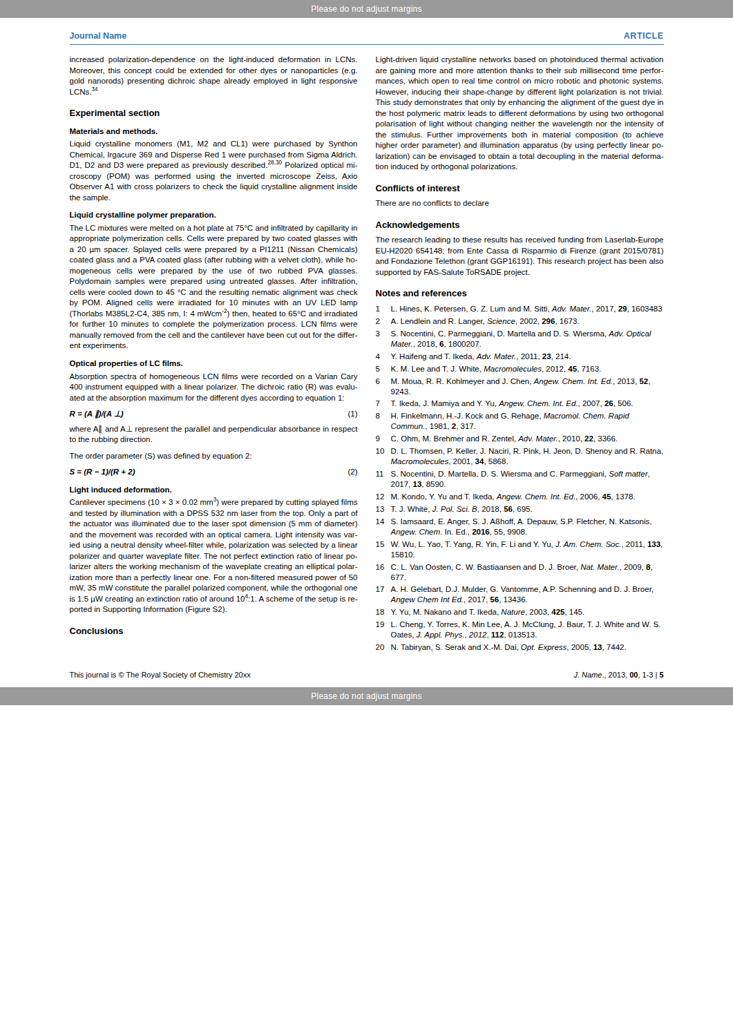Please do not adjust margins
Journal Name
ARTICLE
increased polarization-dependence on the light-induced deformation in LCNs. Moreover, this concept could be extended for other dyes or nanoparticles (e.g. gold nanorods) presenting dichroic shape already employed in light responsive LCNs.34
Experimental section
Materials and methods.
Liquid crystalline monomers (M1, M2 and CL1) were purchased by Synthon Chemical, Irgacure 369 and Disperse Red 1 were purchased from Sigma Aldrich. D1, D2 and D3 were prepared as previously described.28,30 Polarized optical microscopy (POM) was performed using the inverted microscope Zeiss, Axio Observer A1 with cross polarizers to check the liquid crystalline alignment inside the sample.
Liquid crystalline polymer preparation.
The LC mixtures were melted on a hot plate at 75°C and infiltrated by capillarity in appropriate polymerization cells. Cells were prepared by two coated glasses with a 20 µm spacer. Splayed cells were prepared by a PI1211 (Nissan Chemicals) coated glass and a PVA coated glass (after rubbing with a velvet cloth), while homogeneous cells were prepared by the use of two rubbed PVA glasses. Polydomain samples were prepared using untreated glasses. After infiltration, cells were cooled down to 45 °C and the resulting nematic alignment was check by POM. Aligned cells were irradiated for 10 minutes with an UV LED lamp (Thorlabs M385L2-C4, 385 nm, I: 4 mWcm-2) then, heated to 65°C and irradiated for further 10 minutes to complete the polymerization process. LCN films were manually removed from the cell and the cantilever have been cut out for the different experiments.
Optical properties of LC films.
Absorption spectra of homogeneous LCN films were recorded on a Varian Cary 400 instrument equipped with a linear polarizer. The dichroic ratio (R) was evaluated at the absorption maximum for the different dyes according to equation 1:
R = (A ∥)/(A ⊥)(1)
where A∥ and A⊥ represent the parallel and perpendicular absorbance in respect to the rubbing direction.
The order parameter (S) was defined by equation 2:
S = (R − 1)/(R + 2)(2)
Light induced deformation.
Cantilever specimens (10 × 3 × 0.02 mm3) were prepared by cutting splayed films and tested by illumination with a DPSS 532 nm laser from the top. Only a part of the actuator was illuminated due to the laser spot dimension (5 mm of diameter) and the movement was recorded with an optical camera. Light intensity was varied using a neutral density wheel-filter while, polarization was selected by a linear polarizer and quarter waveplate filter. The not perfect extinction ratio of linear polarizer alters the working mechanism of the waveplate creating an elliptical polarization more than a perfectly linear one. For a non-filtered measured power of 50 mW, 35 mW constitute the parallel polarized component, while the orthogonal one is 1.5 µW creating an extinction ratio of around 104:1. A scheme of the setup is reported in Supporting Information (Figure S2).
Conclusions
Light-driven liquid crystalline networks based on photoinduced thermal activation are gaining more and more attention thanks to their sub millisecond time performances, which open to real time control on micro robotic and photonic systems. However, inducing their shape-change by different light polarization is not trivial. This study demonstrates that only by enhancing the alignment of the guest dye in the host polymeric matrix leads to different deformations by using two orthogonal polarisation of light without changing neither the wavelength nor the intensity of the stimulus. Further improvements both in material composition (to achieve higher order parameter) and illumination apparatus (by using perfectly linear polarization) can be envisaged to obtain a total decoupling in the material deformation induced by orthogonal polarizations.
Conflicts of interest
There are no conflicts to declare
Acknowledgements
The research leading to these results has received funding from Laserlab-Europe EU-H2020 654148; from Ente Cassa di Risparmio di Firenze (grant 2015/0781) and Fondazione Telethon (grant GGP16191). This research project has been also supported by FAS-Salute ToRSADE project.
Notes and references
L. Hines, K. Petersen, G. Z. Lum and M. Sitti, Adv. Mater., 2017, 29, 1603483
A. Lendlein and R. Langer, Science, 2002, 296, 1673.
S. Nocentini, C. Parmeggiani, D. Martella and D. S. Wiersma, Adv. Optical Mater., 2018, 6, 1800207.
Y. Haifeng and T. Ikeda, Adv. Mater., 2011, 23, 214.
K. M. Lee and T. J. White, Macromolecules, 2012, 45, 7163.
M. Moua, R. R. Kohlmeyer and J. Chen, Angew. Chem. Int. Ed., 2013, 52, 9243.
T. Ikeda, J. Mamiya and Y. Yu, Angew. Chem. Int. Ed., 2007, 26, 506.
H. Finkelmann, H.-J. Kock and G. Rehage, Macromol. Chem. Rapid Commun., 1981, 2, 317.
C. Ohm, M. Brehmer and R. Zentel, Adv. Mater., 2010, 22, 3366.
D. L. Thomsen, P. Keller, J. Naciri, R. Pink, H. Jeon, D. Shenoy and R. Ratna, Macromolecules, 2001, 34, 5868.
S. Nocentini, D. Martella, D. S. Wiersma and C. Parmeggiani, Soft matter, 2017, 13, 8590.
M. Kondo, Y. Yu and T. Ikeda, Angew. Chem. Int. Ed., 2006, 45, 1378.
T. J. White, J. Pol. Sci. B, 2018, 56, 695.
S. Iamsaard, E. Anger, S. J. Aßhoff, A. Depauw, S.P. Fletcher, N. Katsonis, Angew. Chem. In. Ed., 2016, 55, 9908.
W. Wu, L. Yao, T. Yang, R. Yin, F. Li and Y. Yu, J. Am. Chem. Soc., 2011, 133, 15810.
C. L. Van Oosten, C. W. Bastiaansen and D. J. Broer, Nat. Mater., 2009, 8, 677.
A. H. Gelebart, D.J. Mulder, G. Vantomme, A.P. Schenning and D. J. Broer, Angew Chem Int Ed., 2017, 56, 13436.
Y. Yu, M. Nakano and T. Ikeda, Nature, 2003, 425, 145.
L. Cheng, Y. Torres, K. Min Lee, A. J. McClung, J. Baur, T. J. White and W. S. Oates, J. Appl. Phys., 2012, 112, 013513.
N. Tabiryan, S. Serak and X.-M. Dai, Opt. Express, 2005, 13, 7442.
This journal is © The Royal Society of Chemistry 20xx
J. Name., 2013, 00, 1-3 | 5
Please do not adjust margins